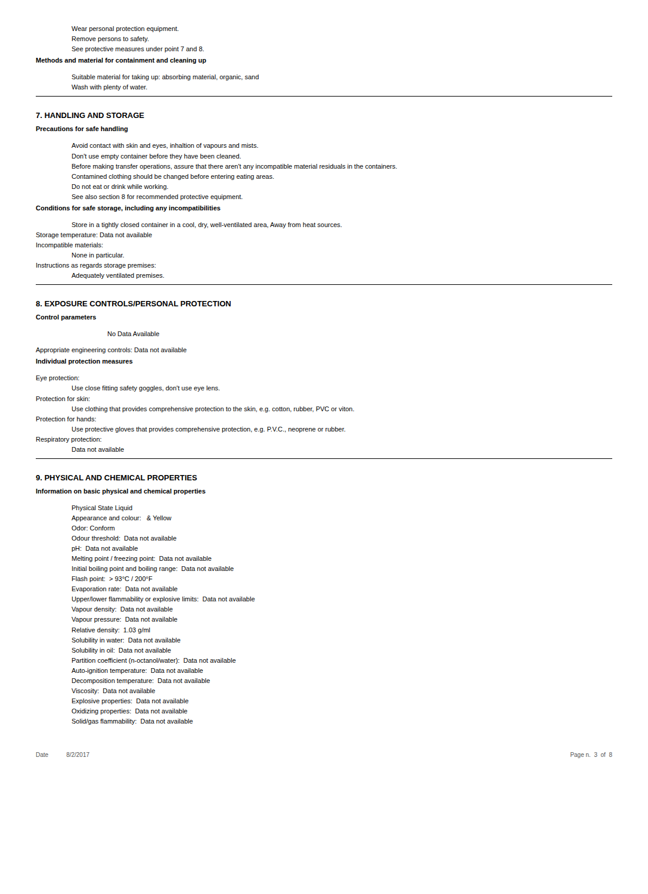Wear personal protection equipment.
Remove persons to safety.
See protective measures under point 7 and 8.
Methods and material for containment and cleaning up
Suitable material for taking up: absorbing material, organic, sand
Wash with plenty of water.
7. HANDLING AND STORAGE
Precautions for safe handling
Avoid contact with skin and eyes, inhaltion of vapours and mists.
Don't use empty container before they have been cleaned.
Before making transfer operations, assure that there aren't any incompatible material residuals in the containers.
Contamined clothing should be changed before entering eating areas.
Do not eat or drink while working.
See also section 8 for recommended protective equipment.
Conditions for safe storage, including any incompatibilities
Store in a tightly closed container in a cool, dry, well-ventilated area, Away from heat sources.
Storage temperature: Data not available
Incompatible materials:
None in particular.
Instructions as regards storage premises:
Adequately ventilated premises.
8. EXPOSURE CONTROLS/PERSONAL PROTECTION
Control parameters
No Data Available
Appropriate engineering controls: Data not available
Individual protection measures
Eye protection:
Use close fitting safety goggles, don't use eye lens.
Protection for skin:
Use clothing that provides comprehensive protection to the skin, e.g. cotton, rubber, PVC or viton.
Protection for hands:
Use protective gloves that provides comprehensive protection, e.g. P.V.C., neoprene or rubber.
Respiratory protection:
Data not available
9. PHYSICAL AND CHEMICAL PROPERTIES
Information on basic physical and chemical properties
Physical State Liquid
Appearance and colour: & Yellow
Odor: Conform
Odour threshold: Data not available
pH: Data not available
Melting point / freezing point: Data not available
Initial boiling point and boiling range: Data not available
Flash point: > 93°C / 200°F
Evaporation rate: Data not available
Upper/lower flammability or explosive limits: Data not available
Vapour density: Data not available
Vapour pressure: Data not available
Relative density: 1.03 g/ml
Solubility in water: Data not available
Solubility in oil: Data not available
Partition coefficient (n-octanol/water): Data not available
Auto-ignition temperature: Data not available
Decomposition temperature: Data not available
Viscosity: Data not available
Explosive properties: Data not available
Oxidizing properties: Data not available
Solid/gas flammability: Data not available
Date 8/2/2017
Page n. 3 of 8